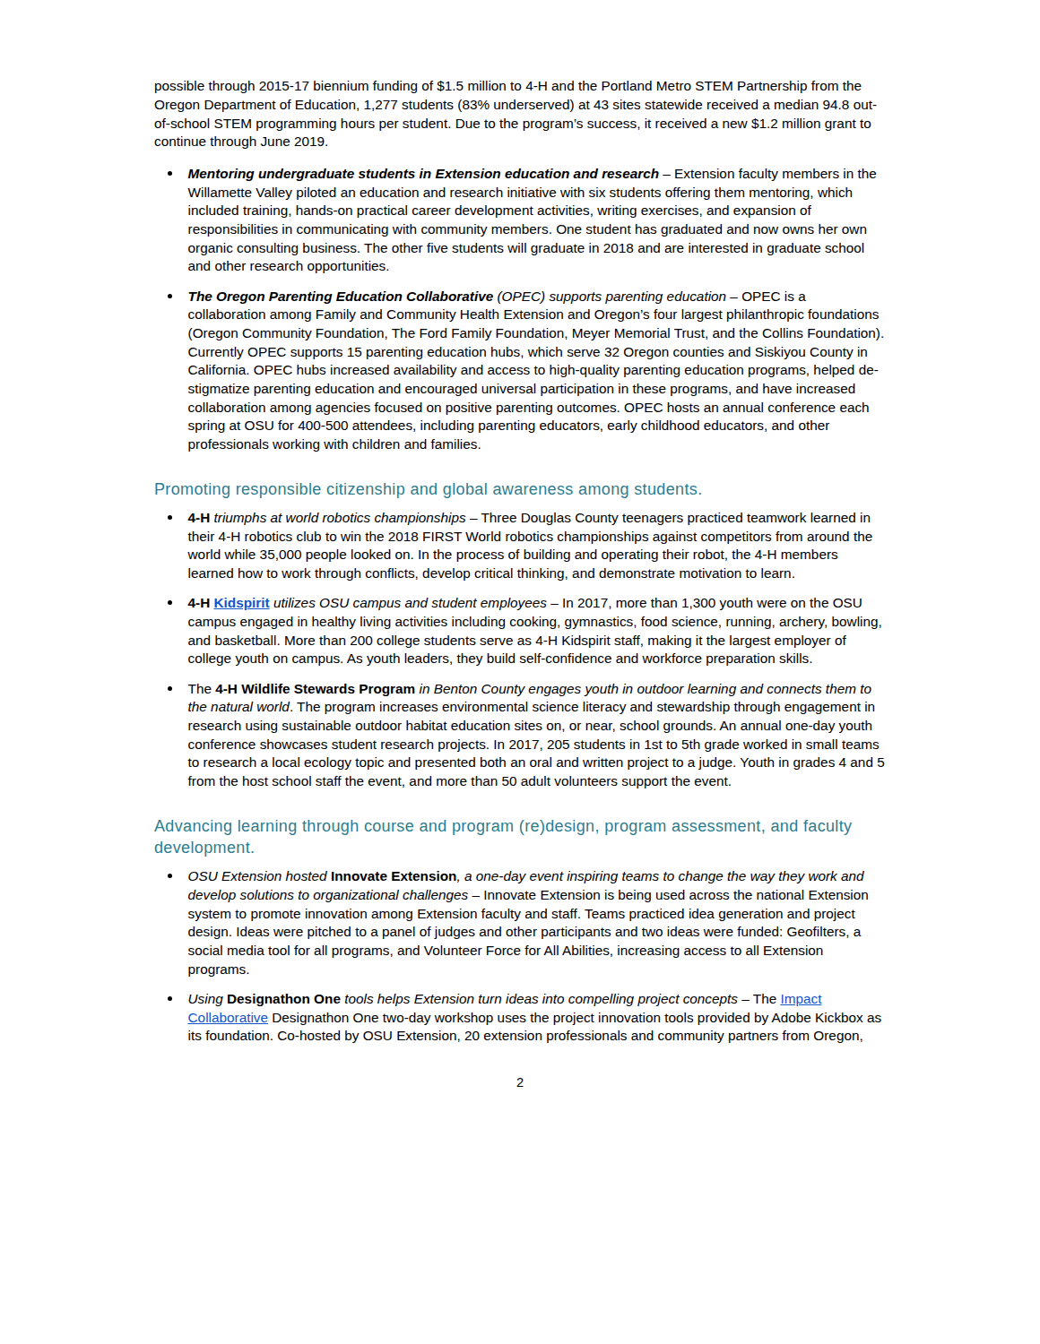possible through 2015-17 biennium funding of $1.5 million to 4-H and the Portland Metro STEM Partnership from the Oregon Department of Education, 1,277 students (83% underserved) at 43 sites statewide received a median 94.8 out-of-school STEM programming hours per student. Due to the program’s success, it received a new $1.2 million grant to continue through June 2019.
Mentoring undergraduate students in Extension education and research – Extension faculty members in the Willamette Valley piloted an education and research initiative with six students offering them mentoring, which included training, hands-on practical career development activities, writing exercises, and expansion of responsibilities in communicating with community members. One student has graduated and now owns her own organic consulting business. The other five students will graduate in 2018 and are interested in graduate school and other research opportunities.
The Oregon Parenting Education Collaborative (OPEC) supports parenting education – OPEC is a collaboration among Family and Community Health Extension and Oregon’s four largest philanthropic foundations (Oregon Community Foundation, The Ford Family Foundation, Meyer Memorial Trust, and the Collins Foundation). Currently OPEC supports 15 parenting education hubs, which serve 32 Oregon counties and Siskiyou County in California. OPEC hubs increased availability and access to high-quality parenting education programs, helped de-stigmatize parenting education and encouraged universal participation in these programs, and have increased collaboration among agencies focused on positive parenting outcomes. OPEC hosts an annual conference each spring at OSU for 400-500 attendees, including parenting educators, early childhood educators, and other professionals working with children and families.
Promoting responsible citizenship and global awareness among students.
4-H triumphs at world robotics championships – Three Douglas County teenagers practiced teamwork learned in their 4-H robotics club to win the 2018 FIRST World robotics championships against competitors from around the world while 35,000 people looked on. In the process of building and operating their robot, the 4-H members learned how to work through conflicts, develop critical thinking, and demonstrate motivation to learn.
4-H Kidspirit utilizes OSU campus and student employees – In 2017, more than 1,300 youth were on the OSU campus engaged in healthy living activities including cooking, gymnastics, food science, running, archery, bowling, and basketball. More than 200 college students serve as 4-H Kidspirit staff, making it the largest employer of college youth on campus. As youth leaders, they build self-confidence and workforce preparation skills.
The 4-H Wildlife Stewards Program in Benton County engages youth in outdoor learning and connects them to the natural world. The program increases environmental science literacy and stewardship through engagement in research using sustainable outdoor habitat education sites on, or near, school grounds. An annual one-day youth conference showcases student research projects. In 2017, 205 students in 1st to 5th grade worked in small teams to research a local ecology topic and presented both an oral and written project to a judge. Youth in grades 4 and 5 from the host school staff the event, and more than 50 adult volunteers support the event.
Advancing learning through course and program (re)design, program assessment, and faculty development.
OSU Extension hosted Innovate Extension, a one-day event inspiring teams to change the way they work and develop solutions to organizational challenges – Innovate Extension is being used across the national Extension system to promote innovation among Extension faculty and staff. Teams practiced idea generation and project design. Ideas were pitched to a panel of judges and other participants and two ideas were funded: Geofilters, a social media tool for all programs, and Volunteer Force for All Abilities, increasing access to all Extension programs.
Using Designathon One tools helps Extension turn ideas into compelling project concepts – The Impact Collaborative Designathon One two-day workshop uses the project innovation tools provided by Adobe Kickbox as its foundation. Co-hosted by OSU Extension, 20 extension professionals and community partners from Oregon,
2